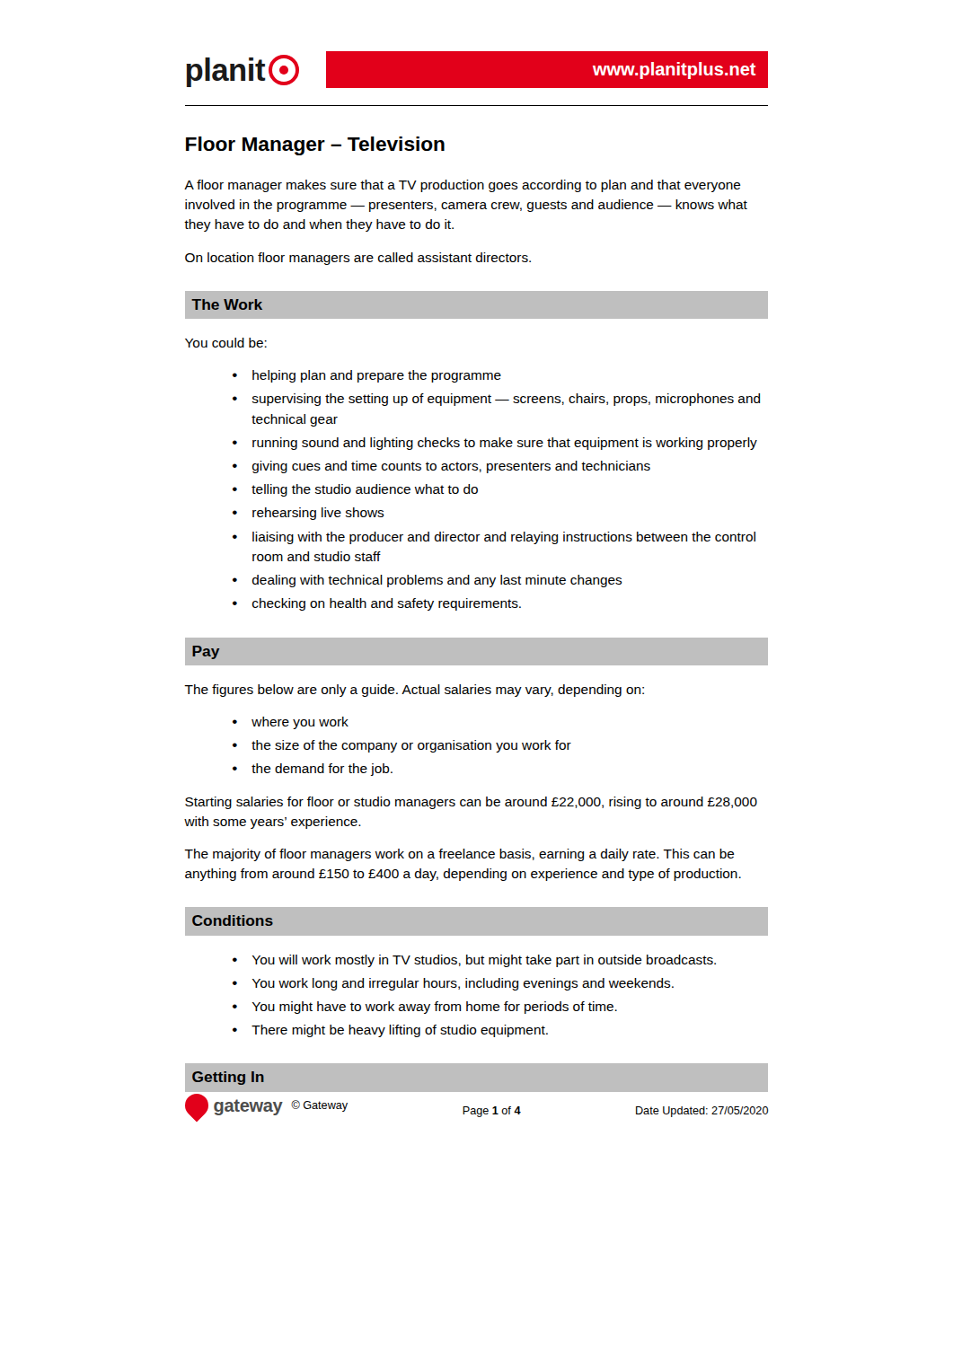planit
www.planitplus.net
Floor Manager – Television
A floor manager makes sure that a TV production goes according to plan and that everyone involved in the programme — presenters, camera crew, guests and audience — knows what they have to do and when they have to do it.
On location floor managers are called assistant directors.
The Work
You could be:
helping plan and prepare the programme
supervising the setting up of equipment — screens, chairs, props, microphones and technical gear
running sound and lighting checks to make sure that equipment is working properly
giving cues and time counts to actors, presenters and technicians
telling the studio audience what to do
rehearsing live shows
liaising with the producer and director and relaying instructions between the control room and studio staff
dealing with technical problems and any last minute changes
checking on health and safety requirements.
Pay
The figures below are only a guide. Actual salaries may vary, depending on:
where you work
the size of the company or organisation you work for
the demand for the job.
Starting salaries for floor or studio managers can be around £22,000, rising to around £28,000 with some years’ experience.
The majority of floor managers work on a freelance basis, earning a daily rate. This can be anything from around £150 to £400 a day, depending on experience and type of production.
Conditions
You will work mostly in TV studios, but might take part in outside broadcasts.
You work long and irregular hours, including evenings and weekends.
You might have to work away from home for periods of time.
There might be heavy lifting of studio equipment.
Getting In
gateway
© Gateway
Page 1 of 4
Date Updated: 27/05/2020